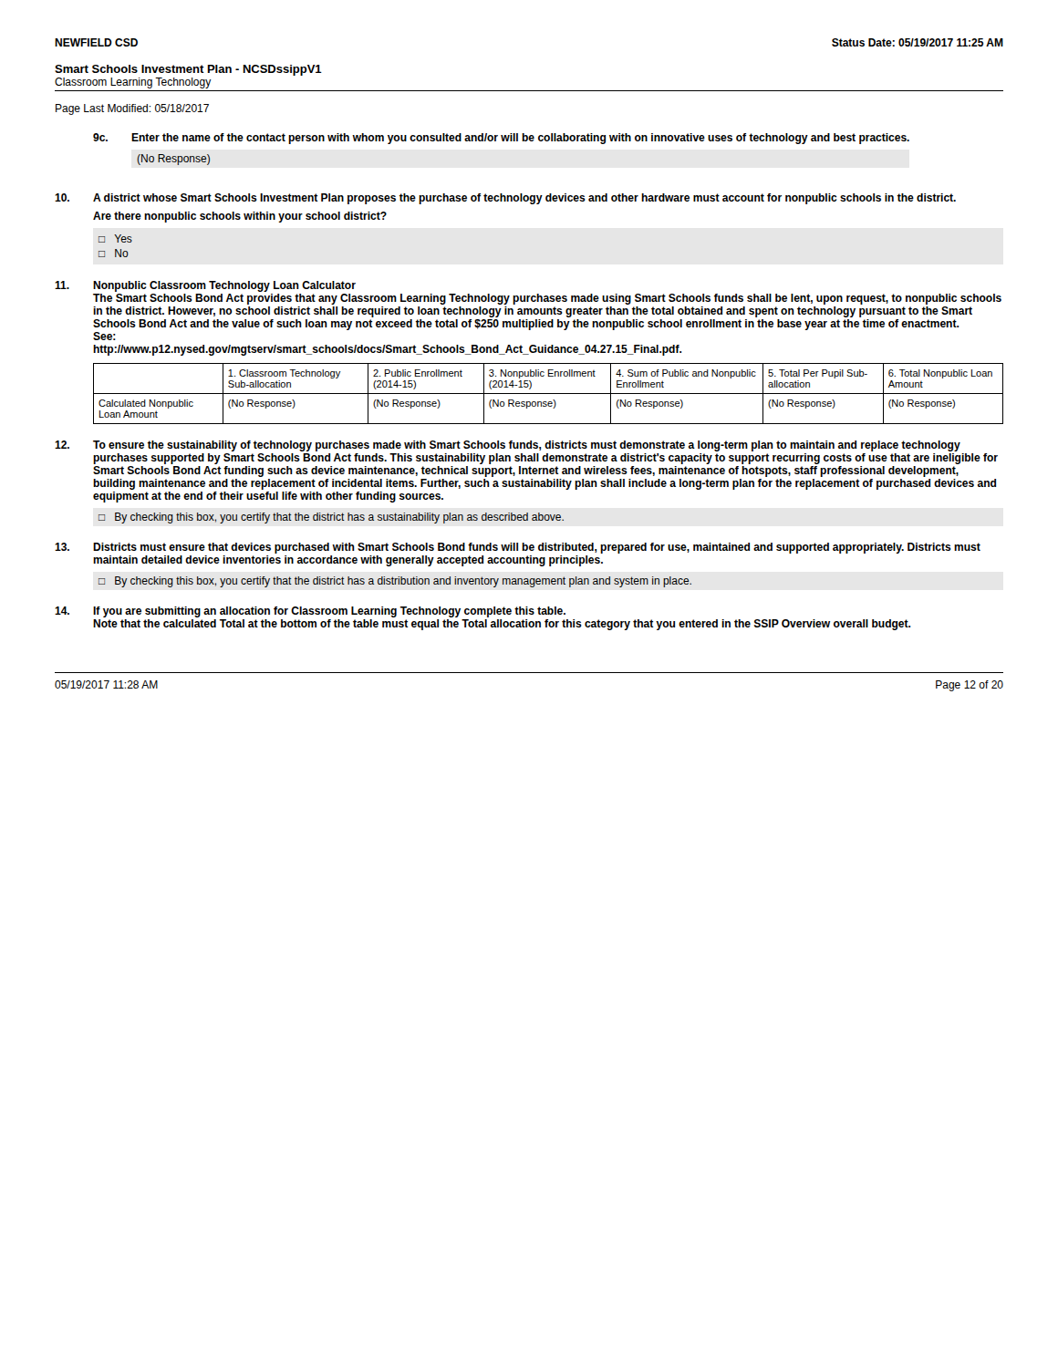NEWFIELD CSD Status Date: 05/19/2017 11:25 AM
Smart Schools Investment Plan - NCSDssippV1
Classroom Learning Technology
Page Last Modified: 05/18/2017
9c.
Enter the name of the contact person with whom you consulted and/or will be collaborating with on innovative uses of technology and best practices.
(No Response)
10.
A district whose Smart Schools Investment Plan proposes the purchase of technology devices and other hardware must account for nonpublic schools in the district.
Are there nonpublic schools within your school district?
□ Yes
□ No
11.
Nonpublic Classroom Technology Loan Calculator
The Smart Schools Bond Act provides that any Classroom Learning Technology purchases made using Smart Schools funds shall be lent, upon request, to nonpublic schools in the district. However, no school district shall be required to loan technology in amounts greater than the total obtained and spent on technology pursuant to the Smart Schools Bond Act and the value of such loan may not exceed the total of $250 multiplied by the nonpublic school enrollment in the base year at the time of enactment.
See:
http://www.p12.nysed.gov/mgtserv/smart_schools/docs/Smart_Schools_Bond_Act_Guidance_04.27.15_Final.pdf.
| | 1. Classroom Technology Sub-allocation | 2. Public Enrollment (2014-15) | 3. Nonpublic Enrollment (2014-15) | 4. Sum of Public and Nonpublic Enrollment | 5. Total Per Pupil Sub-allocation | 6. Total Nonpublic Loan Amount |
| --- | --- | --- | --- | --- | --- | --- |
| Calculated Nonpublic Loan Amount | (No Response) | (No Response) | (No Response) | (No Response) | (No Response) | (No Response) |
12.
To ensure the sustainability of technology purchases made with Smart Schools funds, districts must demonstrate a long-term plan to maintain and replace technology purchases supported by Smart Schools Bond Act funds. This sustainability plan shall demonstrate a district's capacity to support recurring costs of use that are ineligible for Smart Schools Bond Act funding such as device maintenance, technical support, Internet and wireless fees, maintenance of hotspots, staff professional development, building maintenance and the replacement of incidental items. Further, such a sustainability plan shall include a long-term plan for the replacement of purchased devices and equipment at the end of their useful life with other funding sources.
□ By checking this box, you certify that the district has a sustainability plan as described above.
13.
Districts must ensure that devices purchased with Smart Schools Bond funds will be distributed, prepared for use, maintained and supported appropriately. Districts must maintain detailed device inventories in accordance with generally accepted accounting principles.
□ By checking this box, you certify that the district has a distribution and inventory management plan and system in place.
14.
If you are submitting an allocation for Classroom Learning Technology complete this table.
Note that the calculated Total at the bottom of the table must equal the Total allocation for this category that you entered in the SSIP Overview overall budget.
05/19/2017 11:28 AM Page 12 of 20